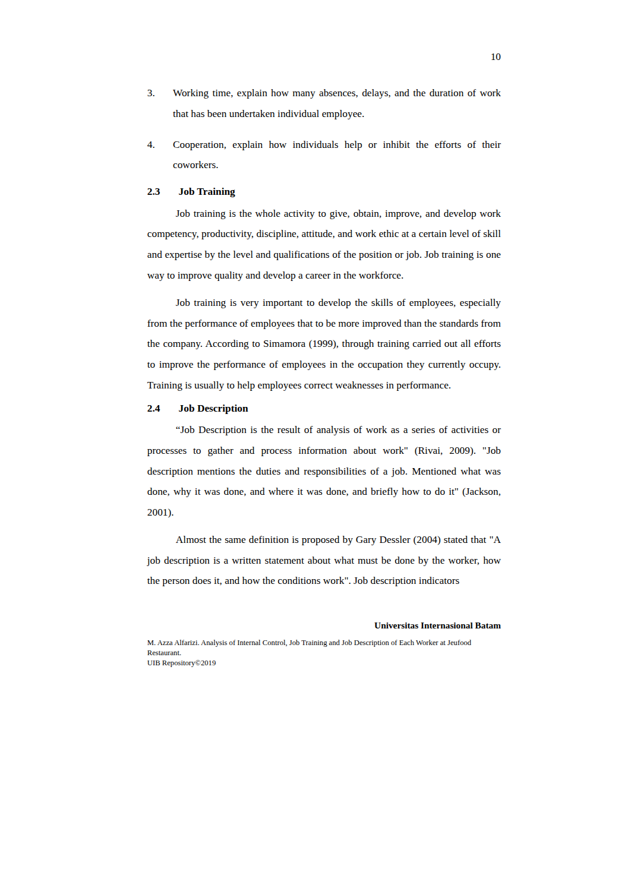10
3. Working time, explain how many absences, delays, and the duration of work that has been undertaken individual employee.
4. Cooperation, explain how individuals help or inhibit the efforts of their coworkers.
2.3 Job Training
Job training is the whole activity to give, obtain, improve, and develop work competency, productivity, discipline, attitude, and work ethic at a certain level of skill and expertise by the level and qualifications of the position or job. Job training is one way to improve quality and develop a career in the workforce.
Job training is very important to develop the skills of employees, especially from the performance of employees that to be more improved than the standards from the company. According to Simamora (1999), through training carried out all efforts to improve the performance of employees in the occupation they currently occupy. Training is usually to help employees correct weaknesses in performance.
2.4 Job Description
“Job Description is the result of analysis of work as a series of activities or processes to gather and process information about work" (Rivai, 2009). "Job description mentions the duties and responsibilities of a job. Mentioned what was done, why it was done, and where it was done, and briefly how to do it" (Jackson, 2001).
Almost the same definition is proposed by Gary Dessler (2004) stated that "A job description is a written statement about what must be done by the worker, how the person does it, and how the conditions work". Job description indicators
Universitas Internasional Batam
M. Azza Alfarizi. Analysis of Internal Control, Job Training and Job Description of Each Worker at Jeufood Restaurant.
UIB Repository©2019